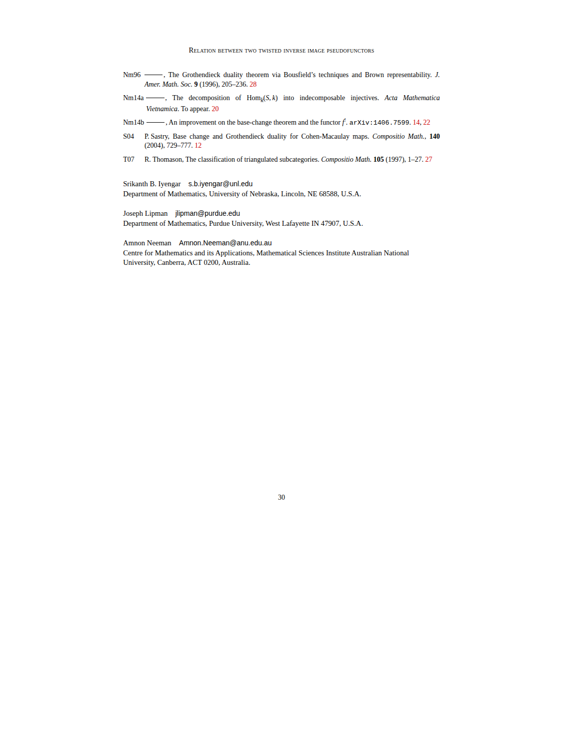Relation between two twisted inverse image pseudofunctors
Nm96
, The Grothendieck duality theorem via Bousfield’s techniques and Brown representability. J. Amer. Math. Soc. 9 (1996), 205–236. 28
Nm14a
, The decomposition of Homk(S, k) into indecomposable injectives. Acta Mathematica Vietnamica. To appear. 20
Nm14b
, An improvement on the base-change theorem and the functor f!. arXiv:1406.7599. 14, 22
S04
P. Sastry, Base change and Grothendieck duality for Cohen-Macaulay maps. Compositio Math., 140 (2004), 729–777. 12
T07
R. Thomason, The classification of triangulated subcategories. Compositio Math. 105 (1997), 1–27. 27
Srikanth B. Iyengars.b.iyengar@unl.edu
Department of Mathematics, University of Nebraska, Lincoln, NE 68588, U.S.A.
Joseph Lipmanjlipman@purdue.edu
Department of Mathematics, Purdue University, West Lafayette IN 47907, U.S.A.
Amnon NeemanAmnon.Neeman@anu.edu.au
Centre for Mathematics and its Applications, Mathematical Sciences Institute Australian National University, Canberra, ACT 0200, Australia.
30